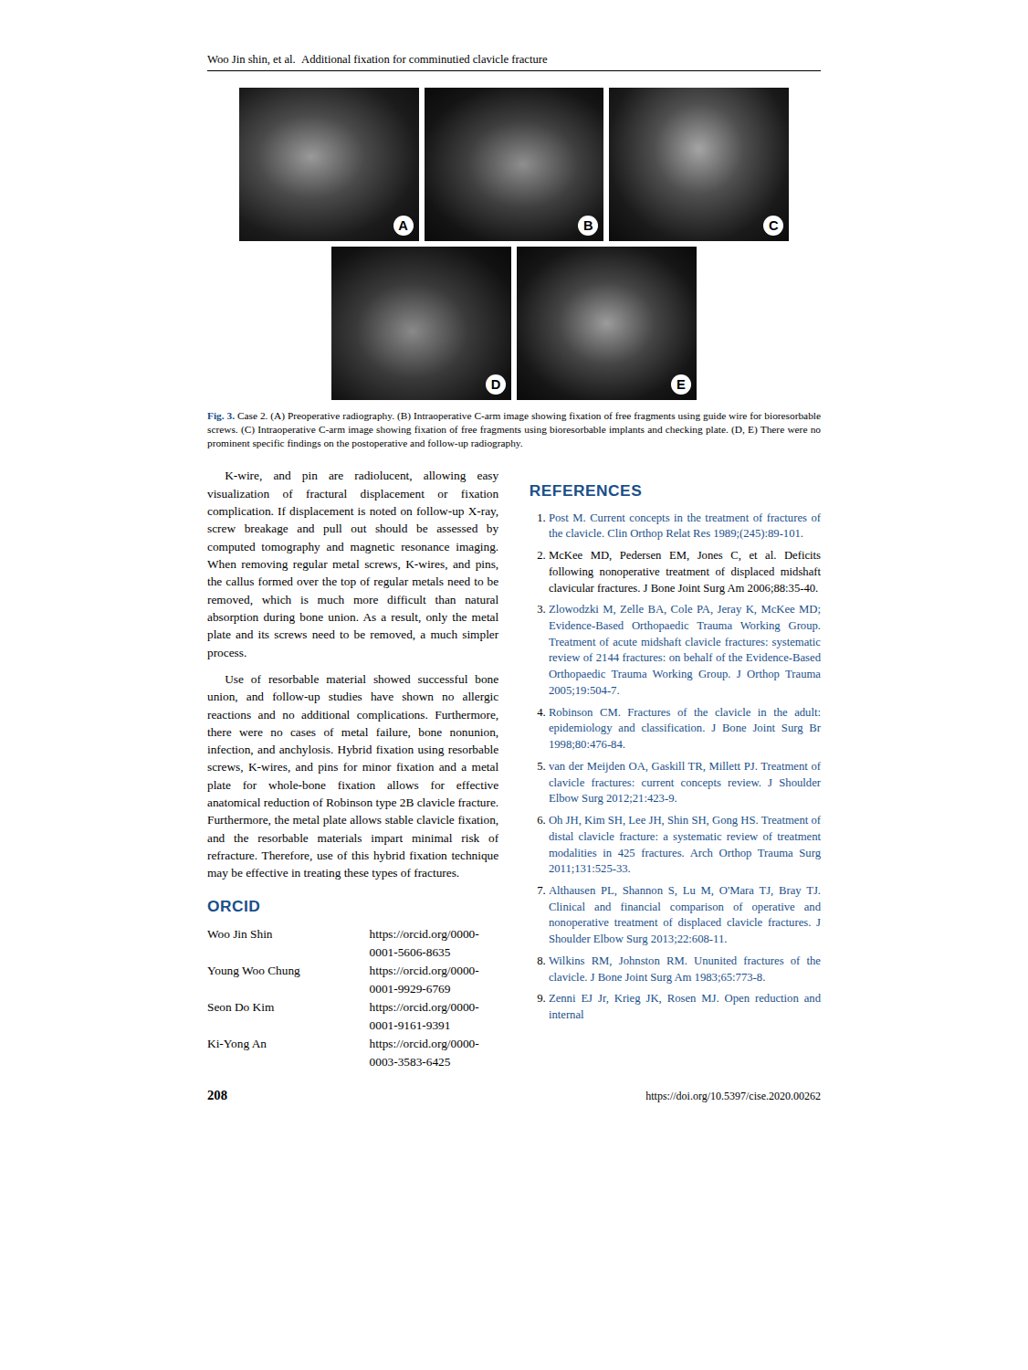Woo Jin shin, et al. Additional fixation for comminutied clavicle fracture
A
B
C
D
E
Fig. 3. Case 2. (A) Preoperative radiography. (B) Intraoperative C-arm image showing fixation of free fragments using guide wire for bioresorbable screws. (C) Intraoperative C-arm image showing fixation of free fragments using bioresorbable implants and checking plate. (D, E) There were no prominent specific findings on the postoperative and follow-up radiography.
K-wire, and pin are radiolucent, allowing easy visualization of fractural displacement or fixation complication. If displacement is noted on follow-up X-ray, screw breakage and pull out should be assessed by computed tomography and magnetic resonance imaging. When removing regular metal screws, K-wires, and pins, the callus formed over the top of regular metals need to be removed, which is much more difficult than natural absorption during bone union. As a result, only the metal plate and its screws need to be removed, a much simpler process.
Use of resorbable material showed successful bone union, and follow-up studies have shown no allergic reactions and no additional complications. Furthermore, there were no cases of metal failure, bone nonunion, infection, and anchylosis. Hybrid fixation using resorbable screws, K-wires, and pins for minor fixation and a metal plate for whole-bone fixation allows for effective anatomical reduction of Robinson type 2B clavicle fracture. Furthermore, the metal plate allows stable clavicle fixation, and the resorbable materials impart minimal risk of refracture. Therefore, use of this hybrid fixation technique may be effective in treating these types of fractures.
ORCID
Woo Jin Shin
https://orcid.org/0000-0001-5606-8635
Young Woo Chung
https://orcid.org/0000-0001-9929-6769
Seon Do Kim
https://orcid.org/0000-0001-9161-9391
Ki-Yong An
https://orcid.org/0000-0003-3583-6425
REFERENCES
Post M. Current concepts in the treatment of fractures of the clavicle. Clin Orthop Relat Res 1989;(245):89-101.
McKee MD, Pedersen EM, Jones C, et al. Deficits following nonoperative treatment of displaced midshaft clavicular fractures. J Bone Joint Surg Am 2006;88:35-40.
Zlowodzki M, Zelle BA, Cole PA, Jeray K, McKee MD; Evidence-Based Orthopaedic Trauma Working Group. Treatment of acute midshaft clavicle fractures: systematic review of 2144 fractures: on behalf of the Evidence-Based Orthopaedic Trauma Working Group. J Orthop Trauma 2005;19:504-7.
Robinson CM. Fractures of the clavicle in the adult: epidemiology and classification. J Bone Joint Surg Br 1998;80:476-84.
van der Meijden OA, Gaskill TR, Millett PJ. Treatment of clavicle fractures: current concepts review. J Shoulder Elbow Surg 2012;21:423-9.
Oh JH, Kim SH, Lee JH, Shin SH, Gong HS. Treatment of distal clavicle fracture: a systematic review of treatment modalities in 425 fractures. Arch Orthop Trauma Surg 2011;131:525-33.
Althausen PL, Shannon S, Lu M, O'Mara TJ, Bray TJ. Clinical and financial comparison of operative and nonoperative treatment of displaced clavicle fractures. J Shoulder Elbow Surg 2013;22:608-11.
Wilkins RM, Johnston RM. Ununited fractures of the clavicle. J Bone Joint Surg Am 1983;65:773-8.
Zenni EJ Jr, Krieg JK, Rosen MJ. Open reduction and internal
208
https://doi.org/10.5397/cise.2020.00262